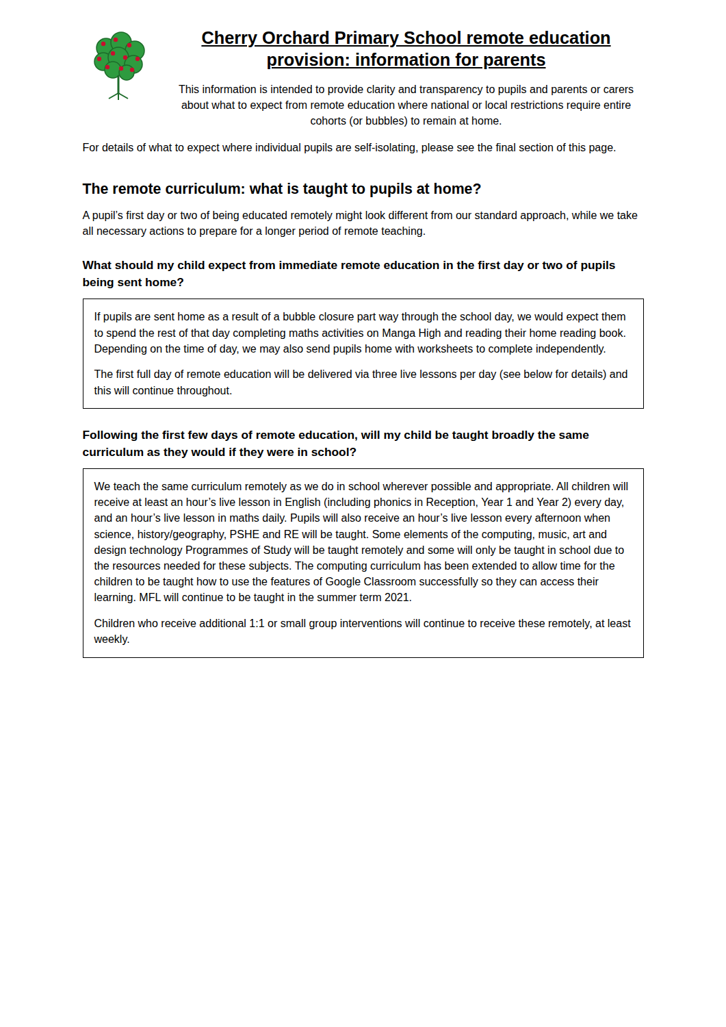Cherry Orchard Primary School remote education provision: information for parents
This information is intended to provide clarity and transparency to pupils and parents or carers about what to expect from remote education where national or local restrictions require entire cohorts (or bubbles) to remain at home.
For details of what to expect where individual pupils are self-isolating, please see the final section of this page.
The remote curriculum: what is taught to pupils at home?
A pupil’s first day or two of being educated remotely might look different from our standard approach, while we take all necessary actions to prepare for a longer period of remote teaching.
What should my child expect from immediate remote education in the first day or two of pupils being sent home?
If pupils are sent home as a result of a bubble closure part way through the school day, we would expect them to spend the rest of that day completing maths activities on Manga High and reading their home reading book. Depending on the time of day, we may also send pupils home with worksheets to complete independently.
The first full day of remote education will be delivered via three live lessons per day (see below for details) and this will continue throughout.
Following the first few days of remote education, will my child be taught broadly the same curriculum as they would if they were in school?
We teach the same curriculum remotely as we do in school wherever possible and appropriate. All children will receive at least an hour’s live lesson in English (including phonics in Reception, Year 1 and Year 2) every day, and an hour’s live lesson in maths daily. Pupils will also receive an hour’s live lesson every afternoon when science, history/geography, PSHE and RE will be taught. Some elements of the computing, music, art and design technology Programmes of Study will be taught remotely and some will only be taught in school due to the resources needed for these subjects. The computing curriculum has been extended to allow time for the children to be taught how to use the features of Google Classroom successfully so they can access their learning. MFL will continue to be taught in the summer term 2021.
Children who receive additional 1:1 or small group interventions will continue to receive these remotely, at least weekly.